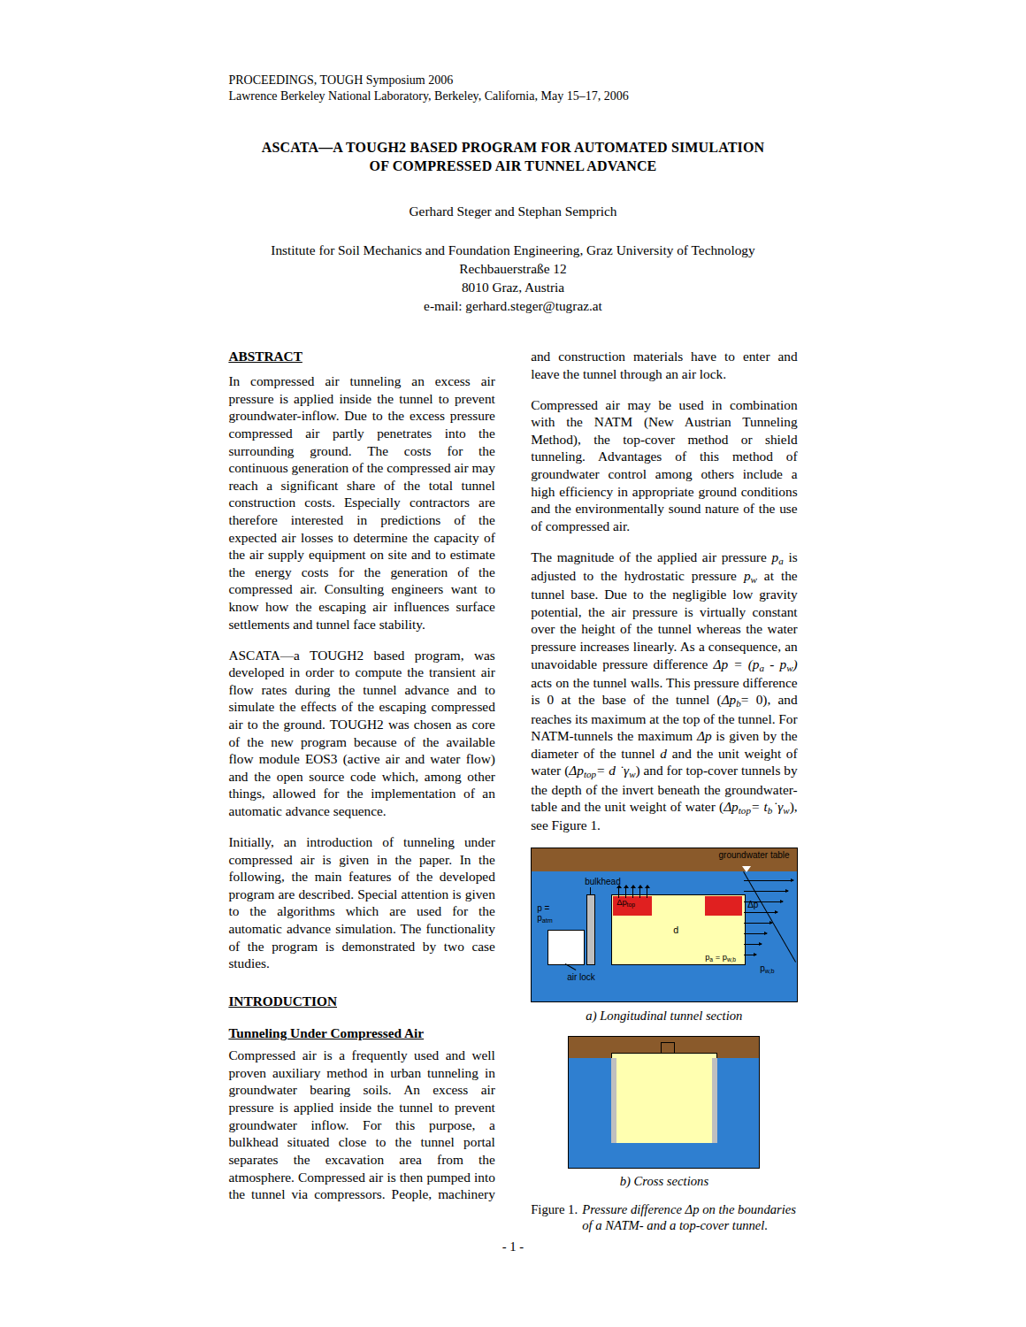PROCEEDINGS, TOUGH Symposium 2006
Lawrence Berkeley National Laboratory, Berkeley, California, May 15–17, 2006
ASCATA—A TOUGH2 Based Program for Automated Simulation
of Compressed Air Tunnel Advance
Gerhard Steger and Stephan Semprich
Institute for Soil Mechanics and Foundation Engineering, Graz University of Technology
Rechbauerstraße 12
8010 Graz, Austria
e-mail: gerhard.steger@tugraz.at
ABSTRACT
In compressed air tunneling an excess air pressure is applied inside the tunnel to prevent groundwater-inflow. Due to the excess pressure compressed air partly penetrates into the surrounding ground. The costs for the continuous generation of the compressed air may reach a significant share of the total tunnel construction costs. Especially contractors are therefore interested in predictions of the expected air losses to determine the capacity of the air supply equipment on site and to estimate the energy costs for the generation of the compressed air. Consulting engineers want to know how the escaping air influences surface settlements and tunnel face stability.
ASCATA—a TOUGH2 based program, was developed in order to compute the transient air flow rates during the tunnel advance and to simulate the effects of the escaping compressed air to the ground. TOUGH2 was chosen as core of the new program because of the available flow module EOS3 (active air and water flow) and the open source code which, among other things, allowed for the implementation of an automatic advance sequence.
Initially, an introduction of tunneling under compressed air is given in the paper. In the following, the main features of the developed program are described. Special attention is given to the algorithms which are used for the automatic advance simulation. The functionality of the program is demonstrated by two case studies.
INTRODUCTION
Tunneling Under Compressed Air
Compressed air is a frequently used and well proven auxiliary method in urban tunneling in groundwater bearing soils. An excess air pressure is applied inside the tunnel to prevent groundwater inflow. For this purpose, a bulkhead situated close to the tunnel portal separates the excavation area from the atmosphere. Compressed air is then pumped into the tunnel via compressors. People, machinery and construction materials have to enter and leave the tunnel through an air lock.
Compressed air may be used in combination with the NATM (New Austrian Tunneling Method), the top-cover method or shield tunneling. Advantages of this method of groundwater control among others include a high efficiency in appropriate ground conditions and the environmentally sound nature of the use of compressed air.
The magnitude of the applied air pressure pa is adjusted to the hydrostatic pressure pw at the tunnel base. Due to the negligible low gravity potential, the air pressure is virtually constant over the height of the tunnel whereas the water pressure increases linearly. As a consequence, an unavoidable pressure difference Δp = (pa - pw) acts on the tunnel walls. This pressure difference is 0 at the base of the tunnel (Δpb= 0), and reaches its maximum at the top of the tunnel. For NATM-tunnels the maximum Δp is given by the diameter of the tunnel d and the unit weight of water (Δptop= d ˙γw) and for top-cover tunnels by the depth of the invert beneath the groundwater-table and the unit weight of water (Δptop= tb˙γw), see Figure 1.
groundwater table
bulkhead
p =
patm
Δptop
Δp
d
pa = pw,b
pw,b
air lock
a) Longitudinal tunnel section
b) Cross sections
Figure 1. Pressure difference Δp on the boundaries of a NATM- and a top-cover tunnel.
- 1 -